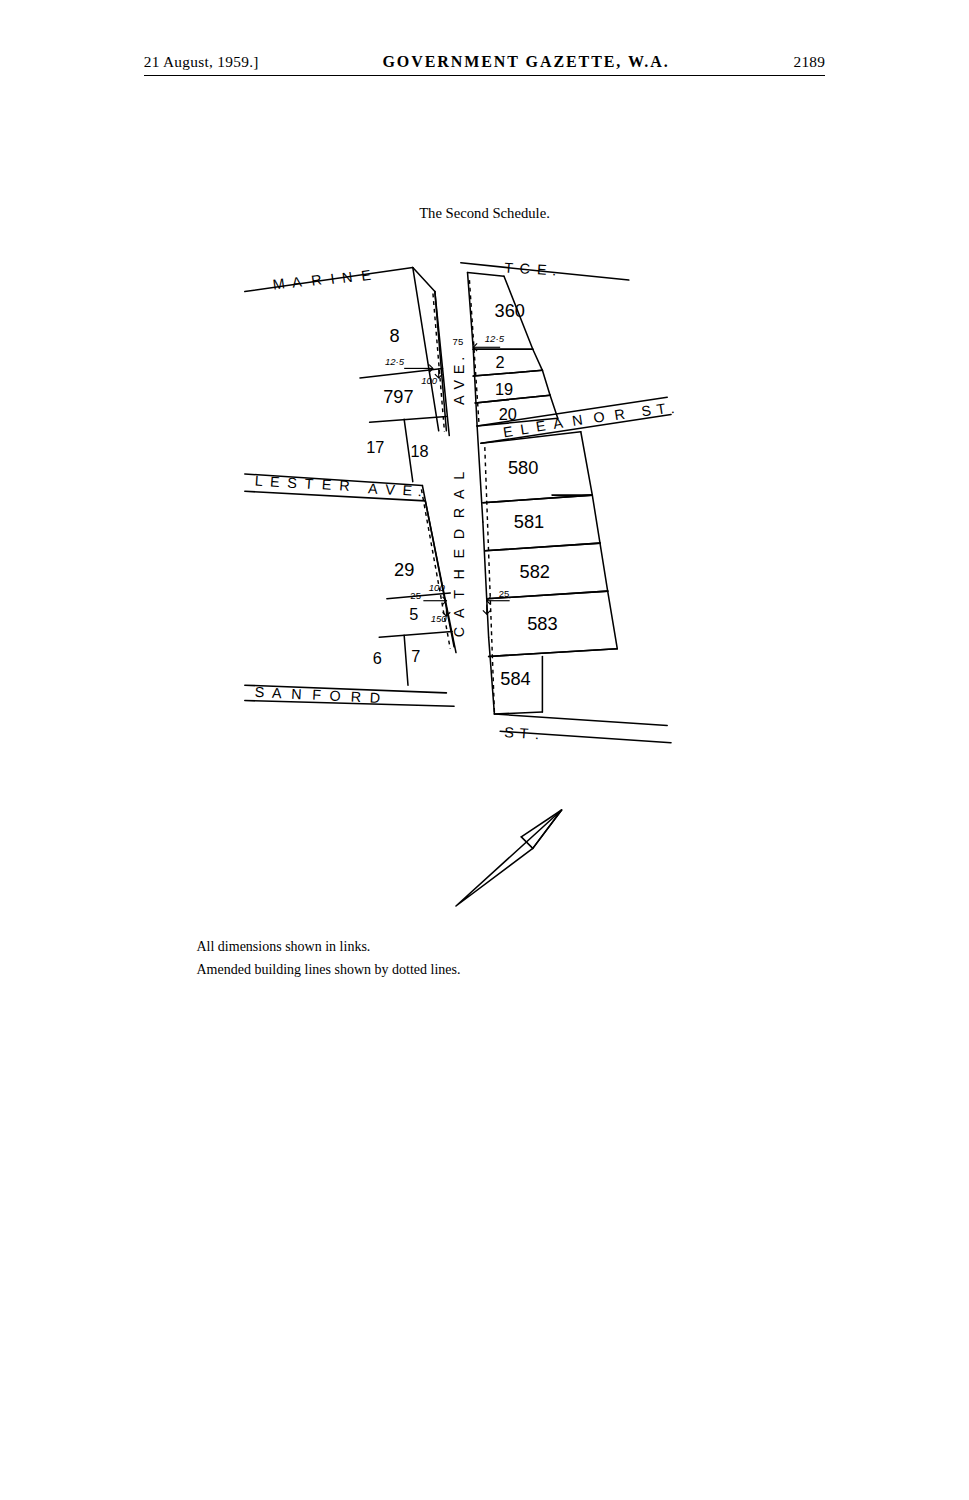21 August, 1959.]
GOVERNMENT GAZETTE, W.A.
2189
The Second Schedule.
M A R I N E T C E . L E S T E R A V E . S A N F O R D S T . E L E A N O R S T . A V E . C A T H E D R A L 8 797 17 18 29 5 6 7 360 2 19 20 580 581 582 583 584 12·5 100 75 12·5 25 100 150 25
All dimensions shown in links.
Amended building lines shown by dotted lines.